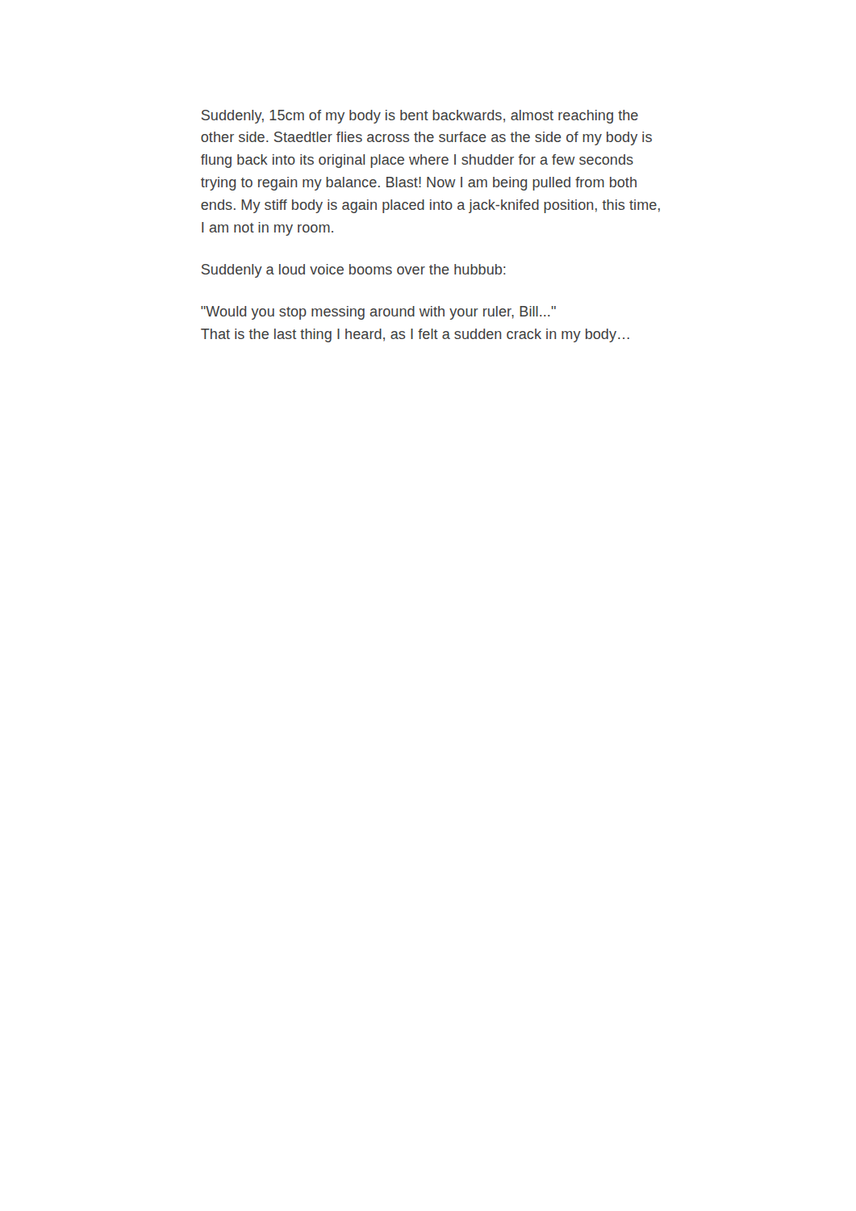Suddenly, 15cm of my body is bent backwards, almost reaching the other side. Staedtler flies across the surface as the side of my body is flung back into its original place where I shudder for a few seconds trying to regain my balance. Blast! Now I am being pulled from both ends. My stiff body is again placed into a jack-knifed position, this time, I am not in my room.
Suddenly a loud voice booms over the hubbub:
"Would you stop messing around with your ruler, Bill..." That is the last thing I heard, as I felt a sudden crack in my body…